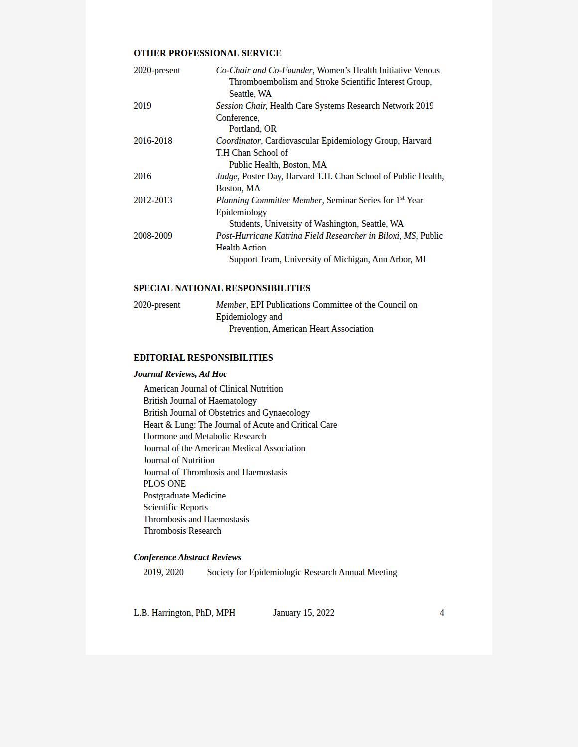OTHER PROFESSIONAL SERVICE
2020-present
Co-Chair and Co-Founder, Women’s Health Initiative VenousThromboembolism and Stroke Scientific Interest Group, Seattle, WA
2019
Session Chair, Health Care Systems Research Network 2019 Conference,Portland, OR
2016-2018
Coordinator, Cardiovascular Epidemiology Group, Harvard T.H Chan School ofPublic Health, Boston, MA
2016
Judge, Poster Day, Harvard T.H. Chan School of Public Health, Boston, MA
2012-2013
Planning Committee Member, Seminar Series for 1st Year EpidemiologyStudents, University of Washington, Seattle, WA
2008-2009
Post-Hurricane Katrina Field Researcher in Biloxi, MS, Public Health ActionSupport Team, University of Michigan, Ann Arbor, MI
SPECIAL NATIONAL RESPONSIBILITIES
2020-present
Member, EPI Publications Committee of the Council on Epidemiology andPrevention, American Heart Association
EDITORIAL RESPONSIBILITIES
Journal Reviews, Ad Hoc
American Journal of Clinical Nutrition
British Journal of Haematology
British Journal of Obstetrics and Gynaecology
Heart & Lung: The Journal of Acute and Critical Care
Hormone and Metabolic Research
Journal of the American Medical Association
Journal of Nutrition
Journal of Thrombosis and Haemostasis
PLOS ONE
Postgraduate Medicine
Scientific Reports
Thrombosis and Haemostasis
Thrombosis Research
Conference Abstract Reviews
2019, 2020 Society for Epidemiologic Research Annual Meeting
L.B. Harrington, PhD, MPH January 15, 2022 4